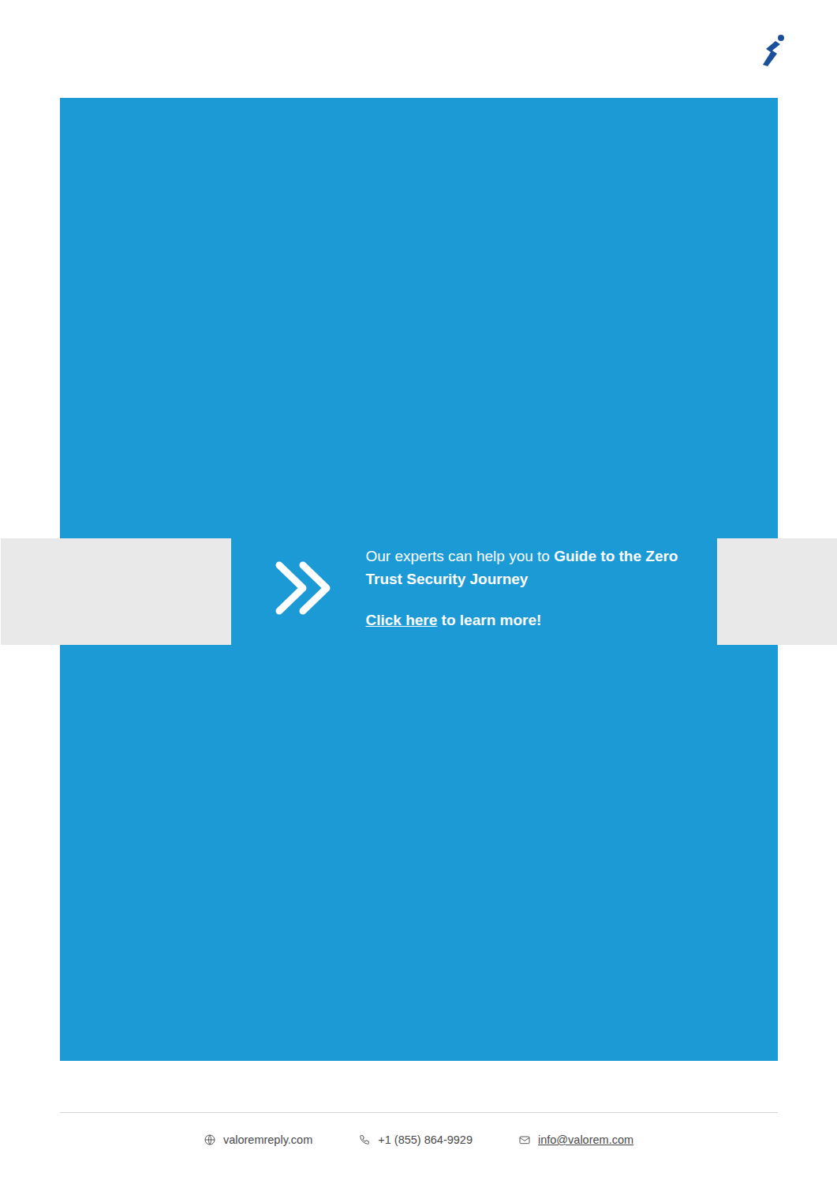Our experts can help you to Guide to the Zero Trust Security Journey
Click here to learn more!
valoremreply.com
+1 (855) 864-9929
info@valorem.com